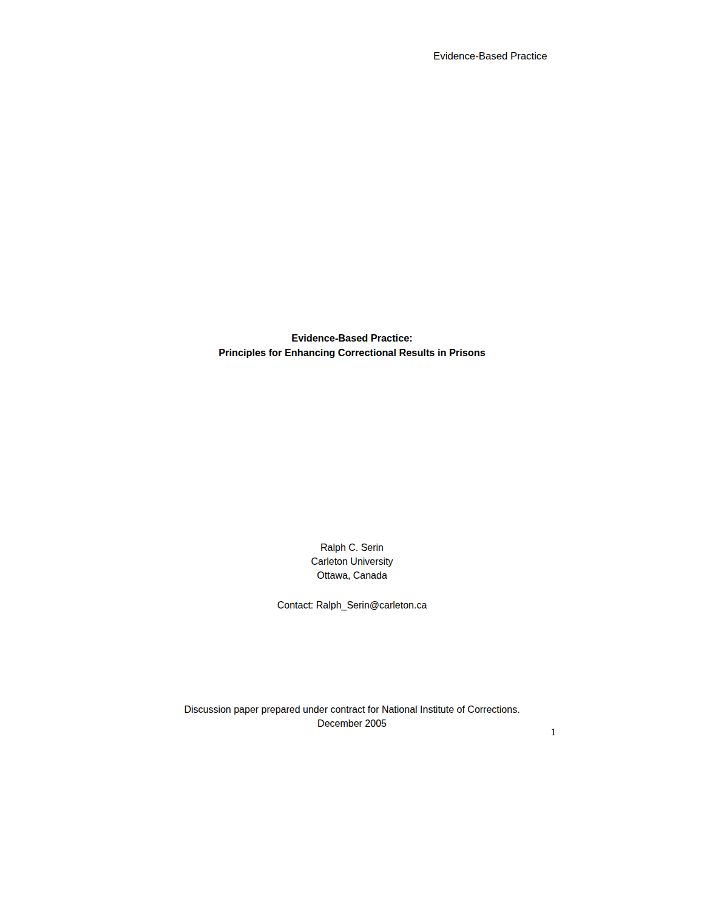Evidence-Based Practice
Evidence-Based Practice:
Principles for Enhancing Correctional Results in Prisons
Ralph C. Serin
Carleton University
Ottawa, Canada
Contact: Ralph_Serin@carleton.ca
Discussion paper prepared under contract for National Institute of Corrections.
December 2005
1